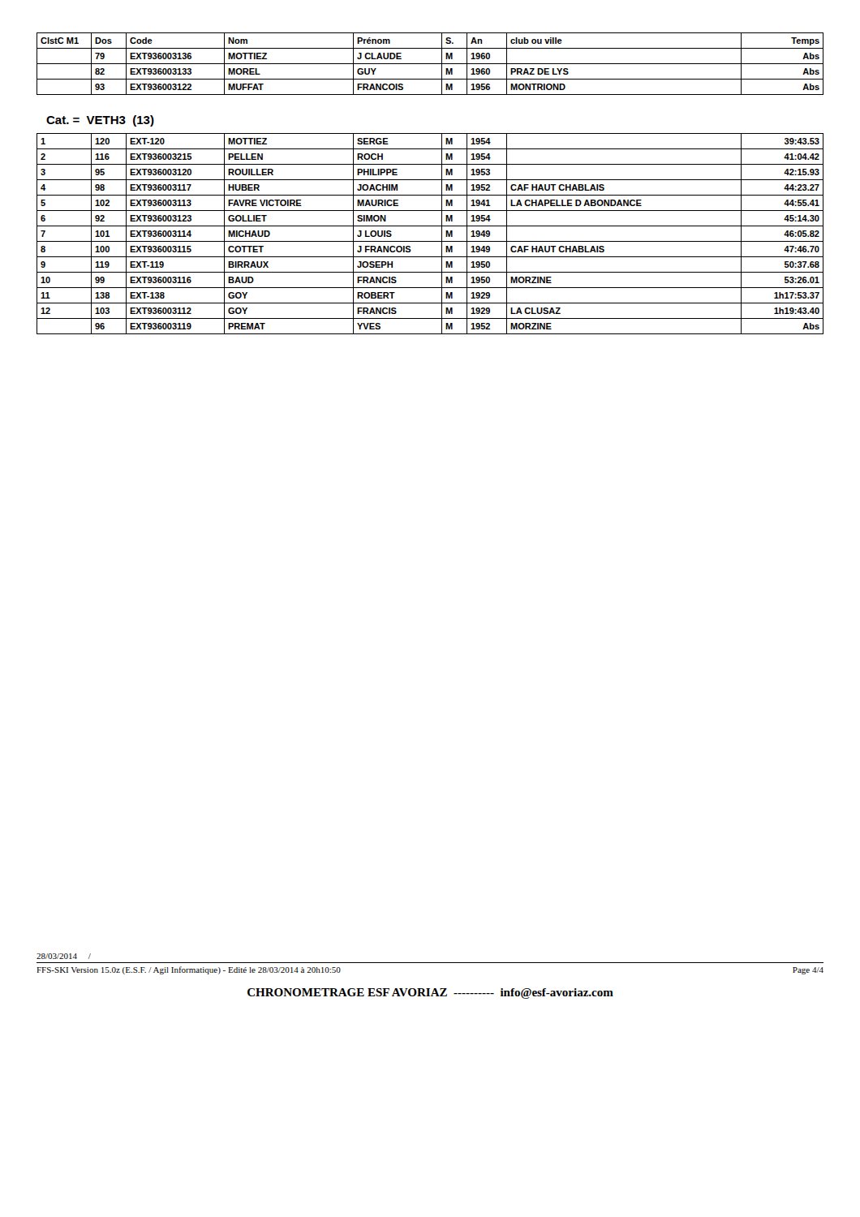| ClstC M1 | Dos | Code | Nom | Prénom | S. | An | club ou ville | Temps |
| --- | --- | --- | --- | --- | --- | --- | --- | --- |
| | 79 | EXT936003136 | MOTTIEZ | J CLAUDE | M | 1960 | | Abs |
| | 82 | EXT936003133 | MOREL | GUY | M | 1960 | PRAZ DE LYS | Abs |
| | 93 | EXT936003122 | MUFFAT | FRANCOIS | M | 1956 | MONTRIOND | Abs |
Cat. = VETH3 (13)
| 1 | 120 | EXT-120 | MOTTIEZ | SERGE | M | 1954 | | 39:43.53 |
| 2 | 116 | EXT936003215 | PELLEN | ROCH | M | 1954 | | 41:04.42 |
| 3 | 95 | EXT936003120 | ROUILLER | PHILIPPE | M | 1953 | | 42:15.93 |
| 4 | 98 | EXT936003117 | HUBER | JOACHIM | M | 1952 | CAF HAUT CHABLAIS | 44:23.27 |
| 5 | 102 | EXT936003113 | FAVRE VICTOIRE | MAURICE | M | 1941 | LA CHAPELLE D ABONDANCE | 44:55.41 |
| 6 | 92 | EXT936003123 | GOLLIET | SIMON | M | 1954 | | 45:14.30 |
| 7 | 101 | EXT936003114 | MICHAUD | J LOUIS | M | 1949 | | 46:05.82 |
| 8 | 100 | EXT936003115 | COTTET | J FRANCOIS | M | 1949 | CAF HAUT CHABLAIS | 47:46.70 |
| 9 | 119 | EXT-119 | BIRRAUX | JOSEPH | M | 1950 | | 50:37.68 |
| 10 | 99 | EXT936003116 | BAUD | FRANCIS | M | 1950 | MORZINE | 53:26.01 |
| 11 | 138 | EXT-138 | GOY | ROBERT | M | 1929 | | 1h17:53.37 |
| 12 | 103 | EXT936003112 | GOY | FRANCIS | M | 1929 | LA CLUSAZ | 1h19:43.40 |
| | 96 | EXT936003119 | PREMAT | YVES | M | 1952 | MORZINE | Abs |
28/03/2014 /
FFS-SKI Version 15.0z (E.S.F. / Agil Informatique) - Edité le 28/03/2014 à 20h10:50 Page 4/4
CHRONOMETRAGE ESF AVORIAZ ---------- info@esf-avoriaz.com